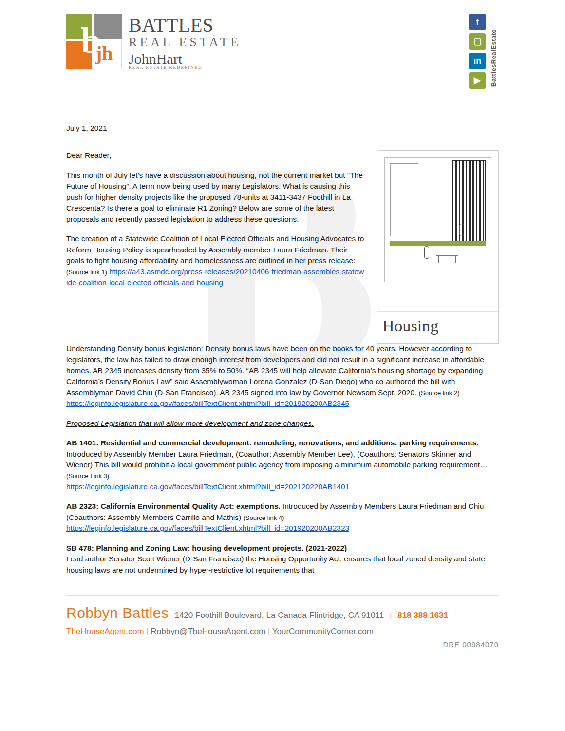B
b jh
BATTLES REAL ESTATE JohnHartREAL ESTATE REDEFINED
f ▢ in ▶
BattlesRealEstate
July 1, 2021
Dear Reader,
This month of July let’s have a discussion about housing, not the current market but “The Future of Housing”. A term now being used by many Legislators. What is causing this push for higher density projects like the proposed 78-units at 3411-3437 Foothill in La Crescenta? Is there a goal to eliminate R1 Zoning? Below are some of the latest proposals and recently passed legislation to address these questions.
The creation of a Statewide Coalition of Local Elected Officials and Housing Advocates to Reform Housing Policy is spearheaded by Assembly member Laura Friedman. Their goals to fight housing affordability and homelessness are outlined in her press release: (Source link 1) https://a43.asmdc.org/press-releases/20210406-friedman-assembles-statewide-coalition-local-elected-officials-and-housing
Housing
Understanding Density bonus legislation: Density bonus laws have been on the books for 40 years. However according to legislators, the law has failed to draw enough interest from developers and did not result in a significant increase in affordable homes. AB 2345 increases density from 35% to 50%. “AB 2345 will help alleviate California’s housing shortage by expanding California’s Density Bonus Law” said Assemblywoman Lorena Gonzalez (D-San Diego) who co-authored the bill with Assemblyman David Chiu (D-San Francisco). AB 2345 signed into law by Governor Newsom Sept. 2020. (Source link 2)
https://leginfo.legislature.ca.gov/faces/billTextClient.xhtml?bill_id=201920200AB2345
Proposed Legislation that will allow more development and zone changes.
AB 1401: Residential and commercial development: remodeling, renovations, and additions: parking requirements. Introduced by Assembly Member Laura Friedman, (Coauthor: Assembly Member Lee), (Coauthors: Senators Skinner and Wiener) This bill would prohibit a local government public agency from imposing a minimum automobile parking requirement… (Source Link 3)
https://leginfo.legislature.ca.gov/faces/billTextClient.xhtml?bill_id=202120220AB1401
AB 2323: California Environmental Quality Act: exemptions. Introduced by Assembly Members Laura Friedman and Chiu (Coauthors: Assembly Members Carrillo and Mathis) (Source link 4)
https://leginfo.legislature.ca.gov/faces/billTextClient.xhtml?bill_id=201920200AB2323
SB 478: Planning and Zoning Law: housing development projects. (2021-2022)
Lead author Senator Scott Wiener (D-San Francisco) the Housing Opportunity Act, ensures that local zoned density and state housing laws are not undermined by hyper-restrictive lot requirements that
Robbyn Battles 1420 Foothill Boulevard, La Canada-Flintridge, CA 91011 | 818 388 1631
TheHouseAgent.com | Robbyn@TheHouseAgent.com | YourCommunityCorner.com
DRE 00984070